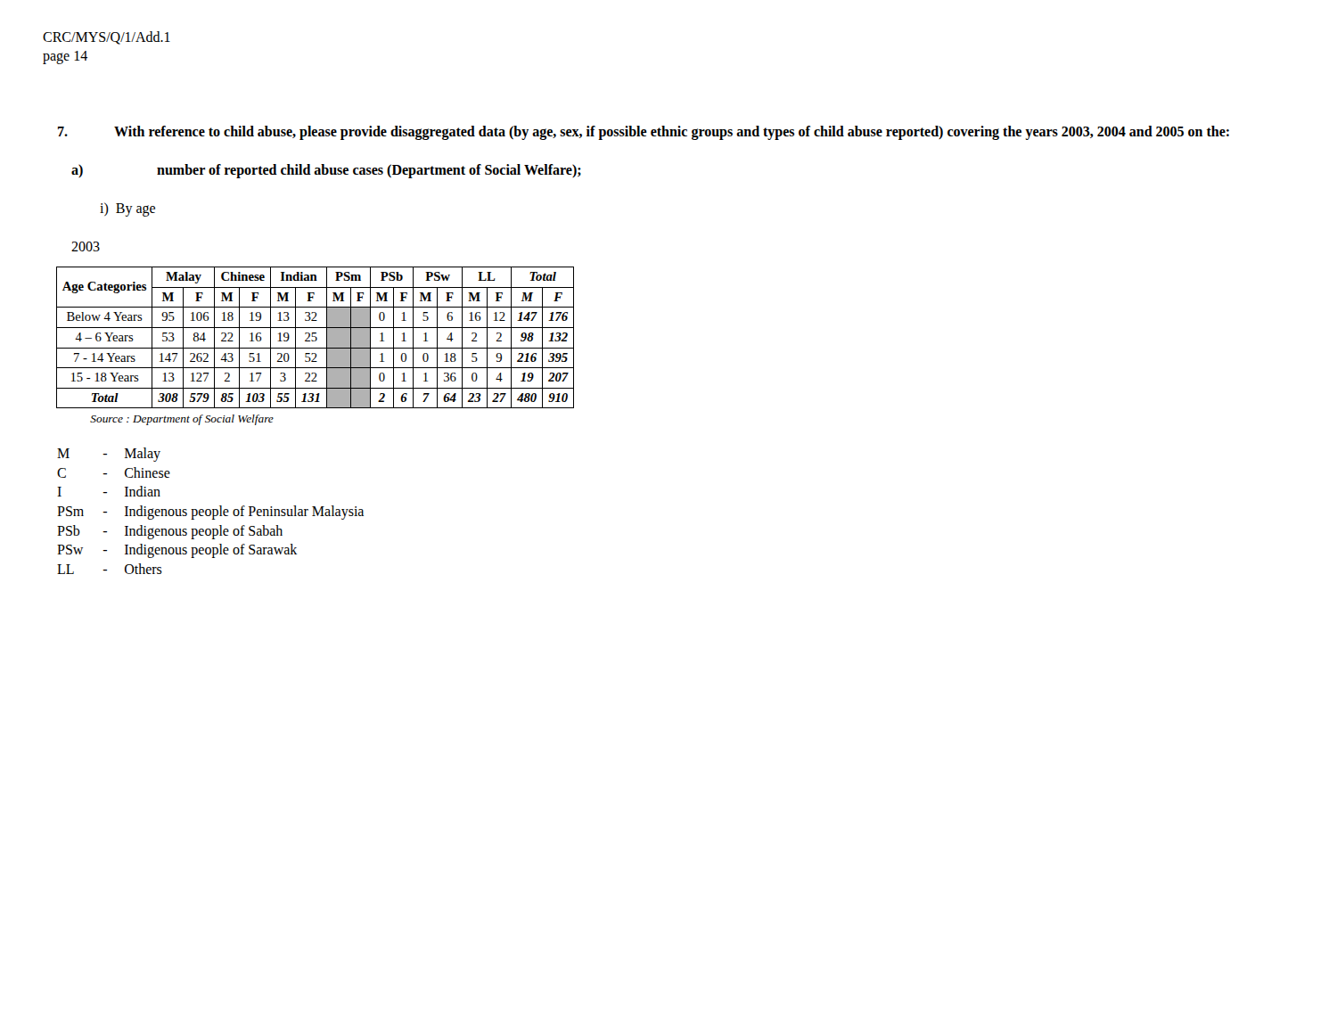CRC/MYS/Q/1/Add.1
page 14
7.
With reference to child abuse, please provide disaggregated data (by age, sex, if possible ethnic groups and types of child abuse reported) covering the years 2003, 2004 and 2005 on the:
a)
number of reported child abuse cases (Department of Social Welfare);
i) By age
2003
| Age Categories | Malay | Chinese | Indian | PSm | PSb | PSw | LL | Total |
| --- | --- | --- | --- | --- | --- | --- | --- | --- |
| M | F | M | F | M | F | M | F | M | F | M | F | M | F | M | F |
| Below 4 Years | 95 | 106 | 18 | 19 | 13 | 32 | | | 0 | 1 | 5 | 6 | 16 | 12 | 147 | 176 |
| 4 – 6 Years | 53 | 84 | 22 | 16 | 19 | 25 | | | 1 | 1 | 1 | 4 | 2 | 2 | 98 | 132 |
| 7 - 14 Years | 147 | 262 | 43 | 51 | 20 | 52 | | | 1 | 0 | 0 | 18 | 5 | 9 | 216 | 395 |
| 15 - 18 Years | 13 | 127 | 2 | 17 | 3 | 22 | | | 0 | 1 | 1 | 36 | 0 | 4 | 19 | 207 |
| Total | 308 | 579 | 85 | 103 | 55 | 131 | | | 2 | 6 | 7 | 64 | 23 | 27 | 480 | 910 |
Source : Department of Social Welfare
M-Malay
C-Chinese
I-Indian
PSm-Indigenous people of Peninsular Malaysia
PSb-Indigenous people of Sabah
PSw-Indigenous people of Sarawak
LL-Others